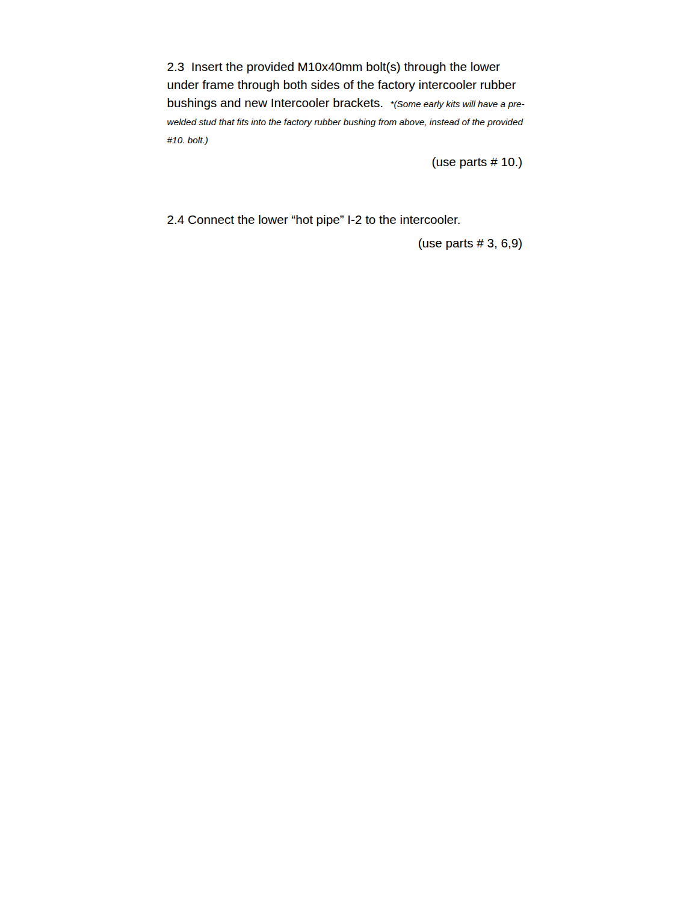2.3 Insert the provided M10x40mm bolt(s) through the lower under frame through both sides of the factory intercooler rubber bushings and new Intercooler brackets. *(Some early kits will have a pre-welded stud that fits into the factory rubber bushing from above, instead of the provided #10. bolt.)
(use parts # 10.)
2.4 Connect the lower “hot pipe” I-2 to the intercooler.
(use parts # 3, 6,9)